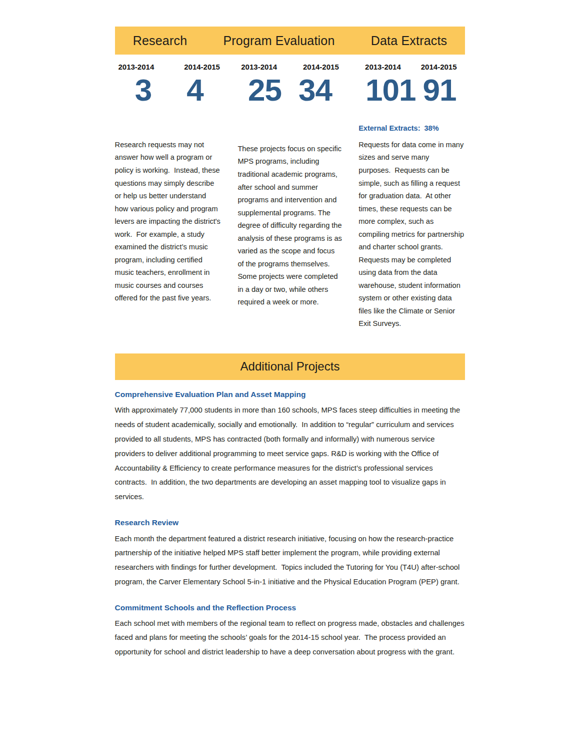Research Program Evaluation Data Extracts
2013-20142014-2015
34
2013-20142014-2015
2534
2013-20142014-2015
10191
External Extracts: 38%
Research requests may not answer how well a program or policy is working. Instead, these questions may simply describe or help us better understand how various policy and program levers are impacting the district's work. For example, a study examined the district’s music program, including certified music teachers, enrollment in music courses and courses offered for the past five years.
These projects focus on specific MPS programs, including traditional academic programs, after school and summer programs and intervention and supplemental programs. The degree of difficulty regarding the analysis of these programs is as varied as the scope and focus of the programs themselves. Some projects were completed in a day or two, while others required a week or more.
Requests for data come in many sizes and serve many purposes. Requests can be simple, such as filling a request for graduation data. At other times, these requests can be more complex, such as compiling metrics for partnership and charter school grants. Requests may be completed using data from the data warehouse, student information system or other existing data files like the Climate or Senior Exit Surveys.
Additional Projects
Comprehensive Evaluation Plan and Asset Mapping
With approximately 77,000 students in more than 160 schools, MPS faces steep difficulties in meeting the needs of student academically, socially and emotionally. In addition to “regular” curriculum and services provided to all students, MPS has contracted (both formally and informally) with numerous service providers to deliver additional programming to meet service gaps. R&D is working with the Office of Accountability & Efficiency to create performance measures for the district’s professional services contracts. In addition, the two departments are developing an asset mapping tool to visualize gaps in services.
Research Review
Each month the department featured a district research initiative, focusing on how the research-practice partnership of the initiative helped MPS staff better implement the program, while providing external researchers with findings for further development. Topics included the Tutoring for You (T4U) after-school program, the Carver Elementary School 5-in-1 initiative and the Physical Education Program (PEP) grant.
Commitment Schools and the Reflection Process
Each school met with members of the regional team to reflect on progress made, obstacles and challenges faced and plans for meeting the schools’ goals for the 2014-15 school year. The process provided an opportunity for school and district leadership to have a deep conversation about progress with the grant.